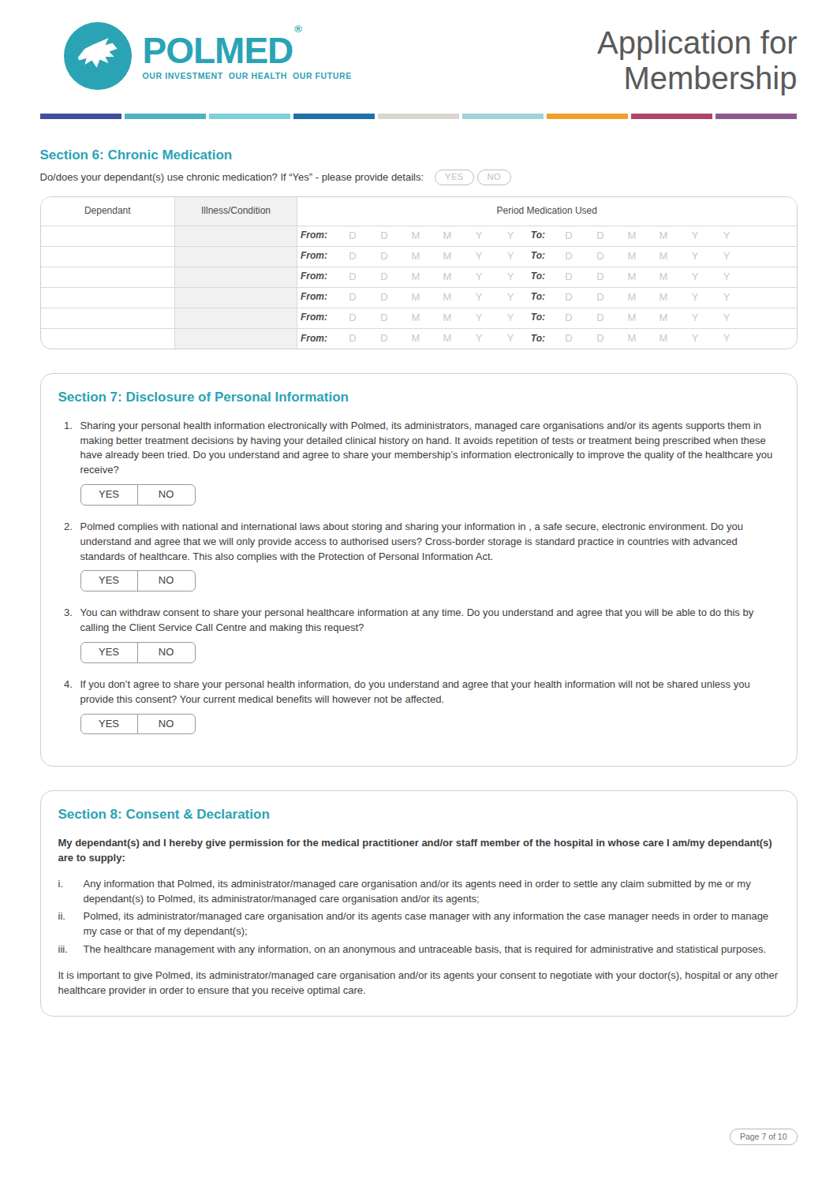POLMED®
OUR INVESTMENT OUR HEALTH OUR FUTURE
Application for
Membership
Section 6: Chronic Medication
Do/does your dependant(s) use chronic medication? If “Yes” - please provide details: YES NO
| Dependant | Illness/Condition | Period Medication Used |
| --- | --- | --- |
| | | From: D D M M Y Y To: D D M M Y Y |
| | | From: D D M M Y Y To: D D M M Y Y |
| | | From: D D M M Y Y To: D D M M Y Y |
| | | From: D D M M Y Y To: D D M M Y Y |
| | | From: D D M M Y Y To: D D M M Y Y |
| | | From: D D M M Y Y To: D D M M Y Y |
Section 7: Disclosure of Personal Information
Sharing your personal health information electronically with Polmed, its administrators, managed care organisations and/or its agents supports them in making better treatment decisions by having your detailed clinical history on hand. It avoids repetition of tests or treatment being prescribed when these have already been tried. Do you understand and agree to share your membership’s information electronically to improve the quality of the healthcare you receive?
YES
NO
Polmed complies with national and international laws about storing and sharing your information in , a safe secure, electronic environment. Do you understand and agree that we will only provide access to authorised users? Cross-border storage is standard practice in countries with advanced standards of healthcare. This also complies with the Protection of Personal Information Act.
YES
NO
You can withdraw consent to share your personal healthcare information at any time. Do you understand and agree that you will be able to do this by calling the Client Service Call Centre and making this request?
YES
NO
If you don’t agree to share your personal health information, do you understand and agree that your health information will not be shared unless you provide this consent? Your current medical benefits will however not be affected.
YES
NO
Section 8: Consent & Declaration
My dependant(s) and I hereby give permission for the medical practitioner and/or staff member of the hospital in whose care I am/my dependant(s) are to supply:
i. Any information that Polmed, its administrator/managed care organisation and/or its agents need in order to settle any claim submitted by me or my dependant(s) to Polmed, its administrator/managed care organisation and/or its agents;
ii. Polmed, its administrator/managed care organisation and/or its agents case manager with any information the case manager needs in order to manage my case or that of my dependant(s);
iii. The healthcare management with any information, on an anonymous and untraceable basis, that is required for administrative and statistical purposes.
It is important to give Polmed, its administrator/managed care organisation and/or its agents your consent to negotiate with your doctor(s), hospital or any other healthcare provider in order to ensure that you receive optimal care.
Page 7 of 10